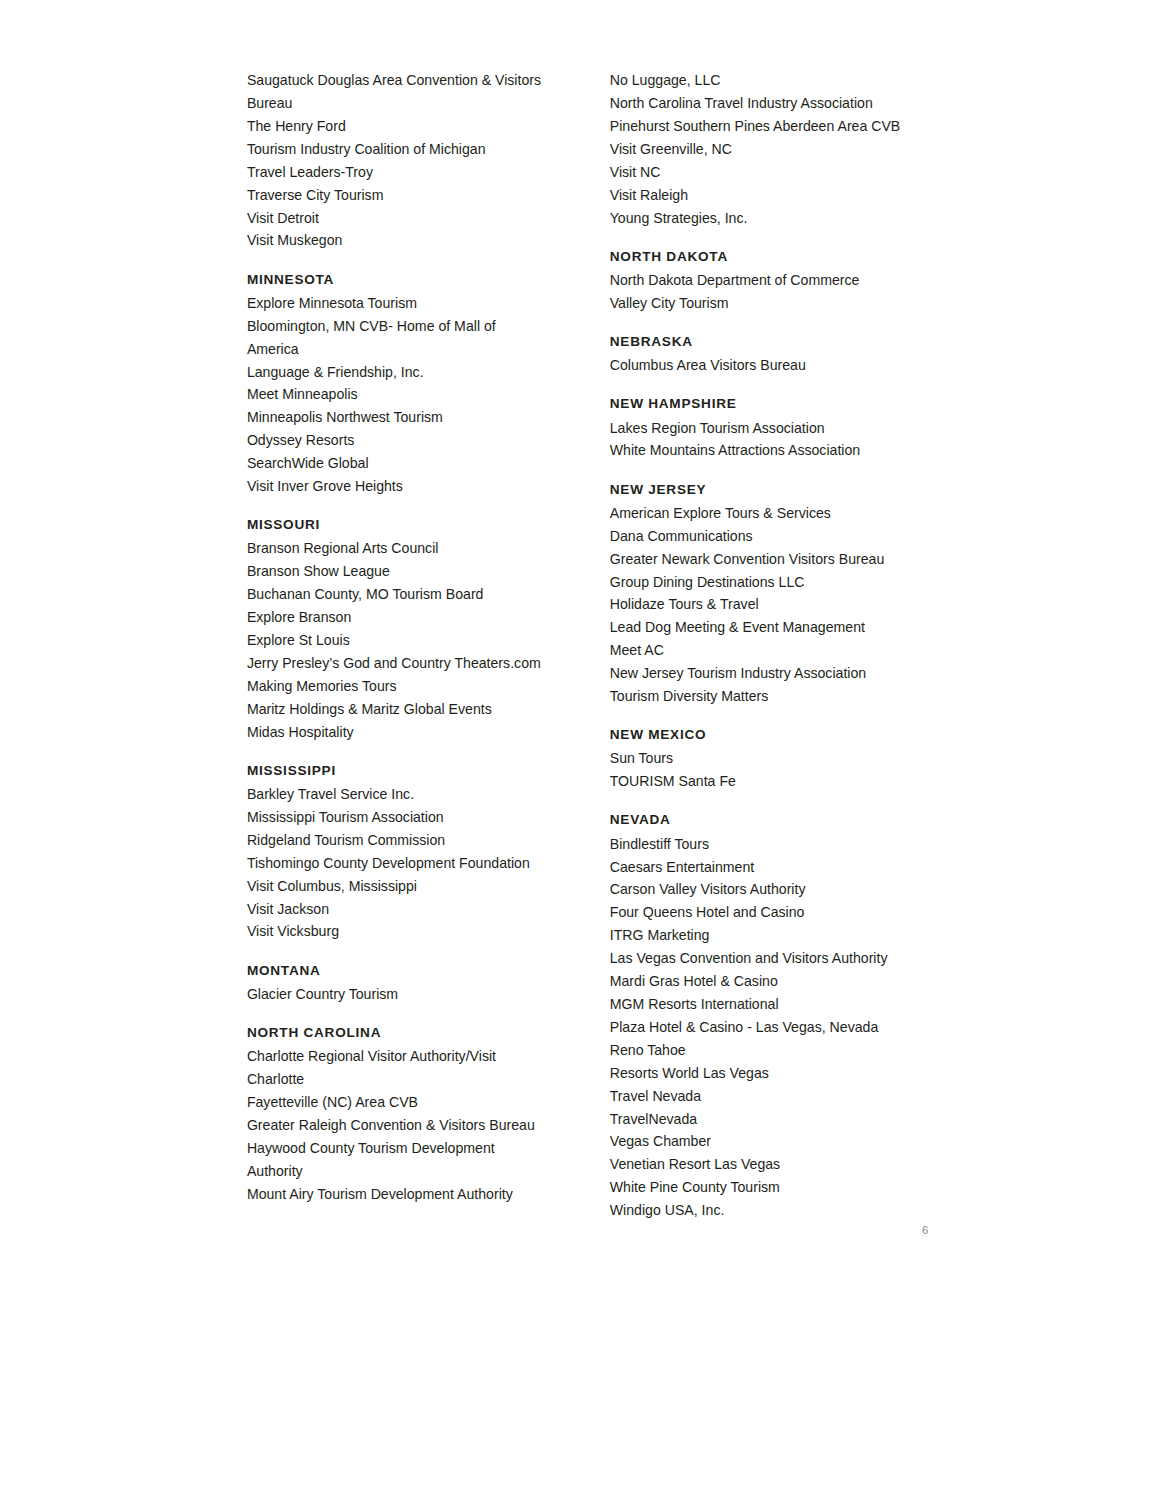Saugatuck Douglas Area Convention & Visitors Bureau
The Henry Ford
Tourism Industry Coalition of Michigan
Travel Leaders-Troy
Traverse City Tourism
Visit Detroit
Visit Muskegon
Minnesota
Explore Minnesota Tourism
Bloomington, MN CVB- Home of Mall of America
Language & Friendship, Inc.
Meet Minneapolis
Minneapolis Northwest Tourism
Odyssey Resorts
SearchWide Global
Visit Inver Grove Heights
Missouri
Branson Regional Arts Council
Branson Show League
Buchanan County, MO Tourism Board
Explore Branson
Explore St Louis
Jerry Presley’s God and Country Theaters.com
Making Memories Tours
Maritz Holdings & Maritz Global Events
Midas Hospitality
Mississippi
Barkley Travel Service Inc.
Mississippi Tourism Association
Ridgeland Tourism Commission
Tishomingo County Development Foundation
Visit Columbus, Mississippi
Visit Jackson
Visit Vicksburg
Montana
Glacier Country Tourism
North Carolina
Charlotte Regional Visitor Authority/Visit Charlotte
Fayetteville (NC) Area CVB
Greater Raleigh Convention & Visitors Bureau
Haywood County Tourism Development Authority
Mount Airy Tourism Development Authority
No Luggage, LLC
North Carolina Travel Industry Association
Pinehurst Southern Pines Aberdeen Area CVB
Visit Greenville, NC
Visit NC
Visit Raleigh
Young Strategies, Inc.
North Dakota
North Dakota Department of Commerce
Valley City Tourism
Nebraska
Columbus Area Visitors Bureau
New Hampshire
Lakes Region Tourism Association
White Mountains Attractions Association
New Jersey
American Explore Tours & Services
Dana Communications
Greater Newark Convention Visitors Bureau
Group Dining Destinations LLC
Holidaze Tours & Travel
Lead Dog Meeting & Event Management
Meet AC
New Jersey Tourism Industry Association
Tourism Diversity Matters
New Mexico
Sun Tours
TOURISM Santa Fe
Nevada
Bindlestiff Tours
Caesars Entertainment
Carson Valley Visitors Authority
Four Queens Hotel and Casino
ITRG Marketing
Las Vegas Convention and Visitors Authority
Mardi Gras Hotel & Casino
MGM Resorts International
Plaza Hotel & Casino - Las Vegas, Nevada
Reno Tahoe
Resorts World Las Vegas
Travel Nevada
TravelNevada
Vegas Chamber
Venetian Resort Las Vegas
White Pine County Tourism
Windigo USA, Inc.
6